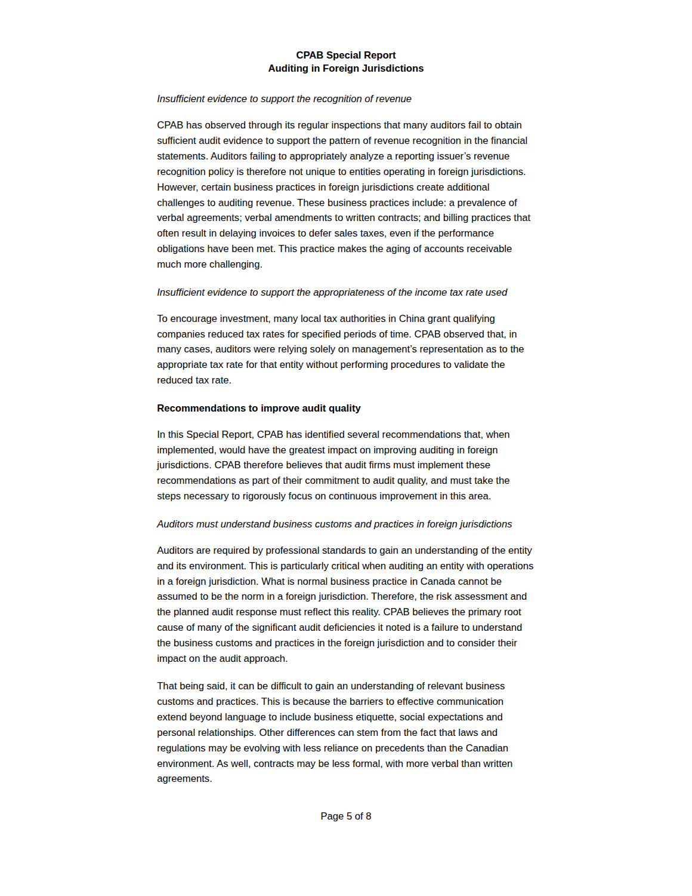CPAB Special Report Auditing in Foreign Jurisdictions
Insufficient evidence to support the recognition of revenue
CPAB has observed through its regular inspections that many auditors fail to obtain sufficient audit evidence to support the pattern of revenue recognition in the financial statements. Auditors failing to appropriately analyze a reporting issuer’s revenue recognition policy is therefore not unique to entities operating in foreign jurisdictions. However, certain business practices in foreign jurisdictions create additional challenges to auditing revenue. These business practices include: a prevalence of verbal agreements; verbal amendments to written contracts; and billing practices that often result in delaying invoices to defer sales taxes, even if the performance obligations have been met. This practice makes the aging of accounts receivable much more challenging.
Insufficient evidence to support the appropriateness of the income tax rate used
To encourage investment, many local tax authorities in China grant qualifying companies reduced tax rates for specified periods of time. CPAB observed that, in many cases, auditors were relying solely on management’s representation as to the appropriate tax rate for that entity without performing procedures to validate the reduced tax rate.
Recommendations to improve audit quality
In this Special Report, CPAB has identified several recommendations that, when implemented, would have the greatest impact on improving auditing in foreign jurisdictions. CPAB therefore believes that audit firms must implement these recommendations as part of their commitment to audit quality, and must take the steps necessary to rigorously focus on continuous improvement in this area.
Auditors must understand business customs and practices in foreign jurisdictions
Auditors are required by professional standards to gain an understanding of the entity and its environment. This is particularly critical when auditing an entity with operations in a foreign jurisdiction. What is normal business practice in Canada cannot be assumed to be the norm in a foreign jurisdiction. Therefore, the risk assessment and the planned audit response must reflect this reality. CPAB believes the primary root cause of many of the significant audit deficiencies it noted is a failure to understand the business customs and practices in the foreign jurisdiction and to consider their impact on the audit approach.
That being said, it can be difficult to gain an understanding of relevant business customs and practices. This is because the barriers to effective communication extend beyond language to include business etiquette, social expectations and personal relationships. Other differences can stem from the fact that laws and regulations may be evolving with less reliance on precedents than the Canadian environment. As well, contracts may be less formal, with more verbal than written agreements.
Page 5 of 8